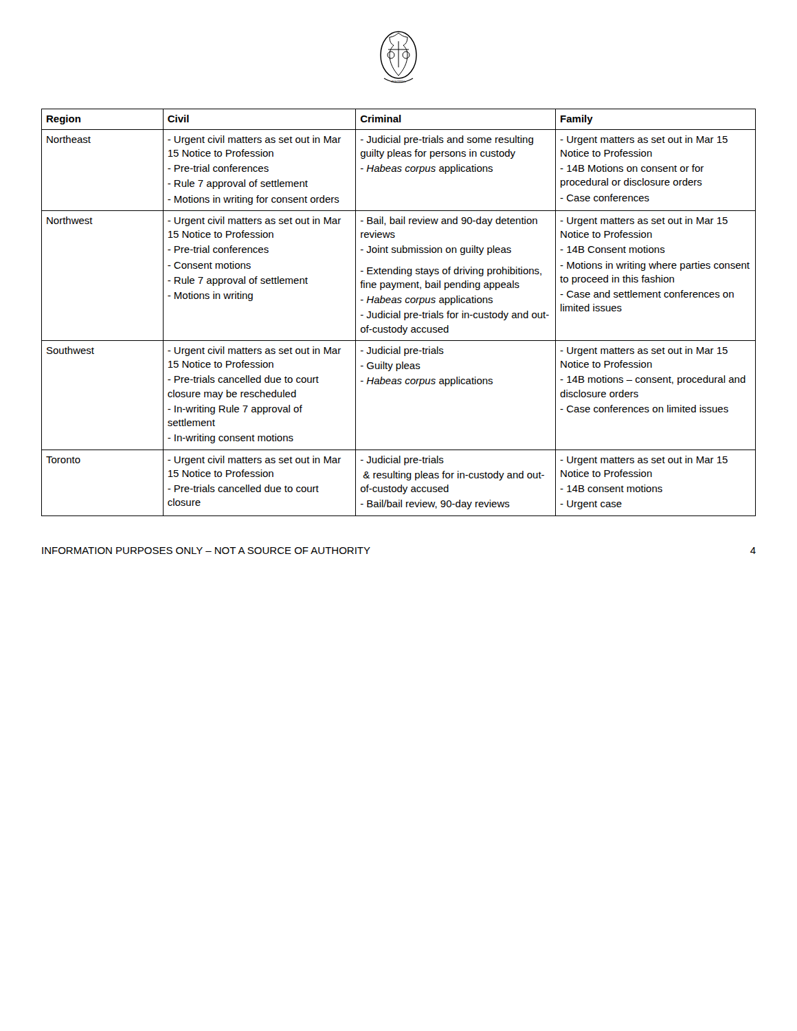JUSTITIA
| Region | Civil | Criminal | Family |
| --- | --- | --- | --- |
| Northeast | Urgent civil matters as set out in Mar 15 Notice to Profession Pre-trial conferences Rule 7 approval of settlement Motions in writing for consent orders | Judicial pre-trials and some resulting guilty pleas for persons in custody Habeas corpus applications | Urgent matters as set out in Mar 15 Notice to Profession 14B Motions on consent or for procedural or disclosure orders Case conferences |
| Northwest | Urgent civil matters as set out in Mar 15 Notice to Profession Pre-trial conferences Consent motions Rule 7 approval of settlement Motions in writing | Bail, bail review and 90-day detention reviews Joint submission on guilty pleas Extending stays of driving prohibitions, fine payment, bail pending appeals Habeas corpus applications Judicial pre-trials for in-custody and out-of-custody accused | Urgent matters as set out in Mar 15 Notice to Profession 14B Consent motions Motions in writing where parties consent to proceed in this fashion Case and settlement conferences on limited issues |
| Southwest | Urgent civil matters as set out in Mar 15 Notice to Profession Pre-trials cancelled due to court closure may be rescheduled In-writing Rule 7 approval of settlement In-writing consent motions | Judicial pre-trials Guilty pleas Habeas corpus applications | Urgent matters as set out in Mar 15 Notice to Profession 14B motions – consent, procedural and disclosure orders Case conferences on limited issues |
| Toronto | Urgent civil matters as set out in Mar 15 Notice to Profession Pre-trials cancelled due to court closure | Judicial pre-trials & resulting pleas for in-custody and out-of-custody accused Bail/bail review, 90-day reviews | Urgent matters as set out in Mar 15 Notice to Profession 14B consent motions Urgent case |
INFORMATION PURPOSES ONLY – NOT A SOURCE OF AUTHORITY
4